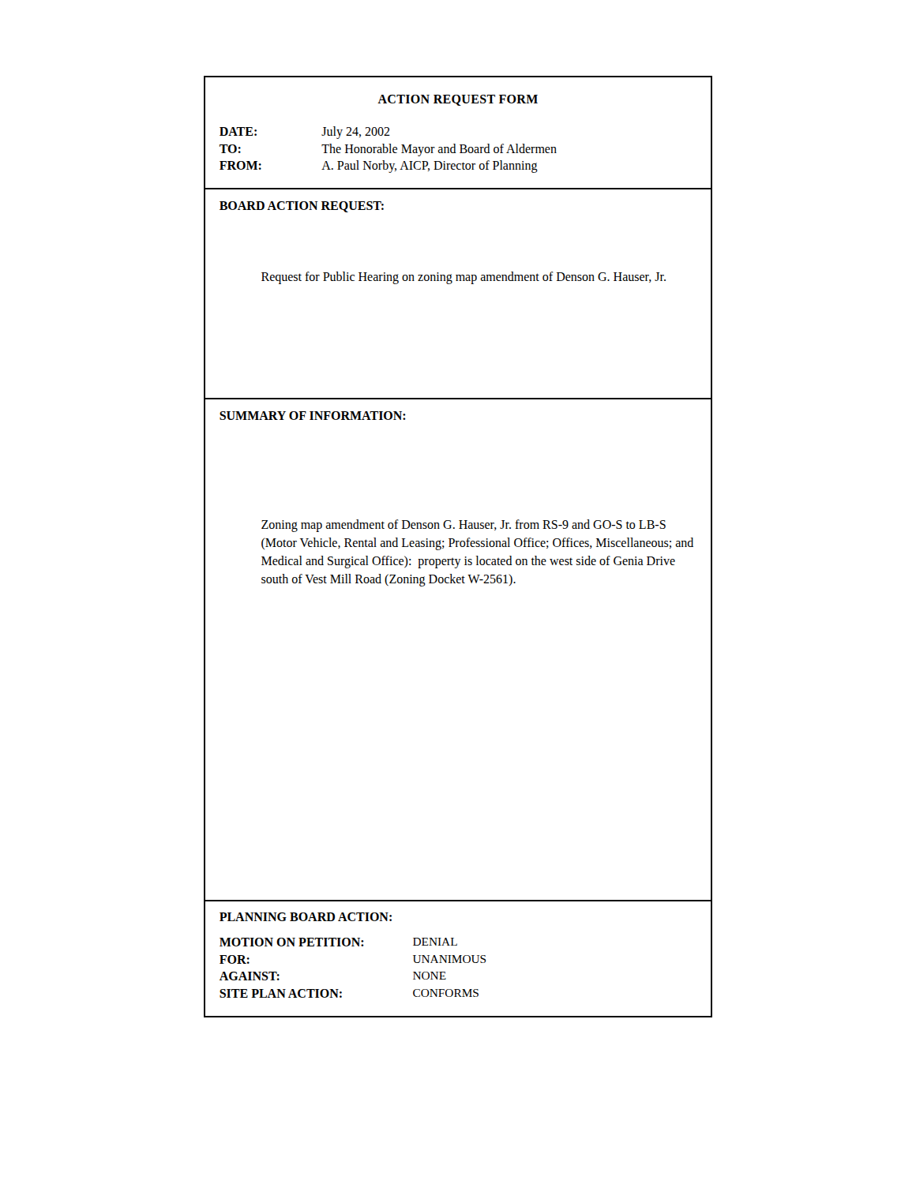| ACTION REQUEST FORM DATE: July 24, 2002 TO: The Honorable Mayor and Board of Aldermen FROM: A. Paul Norby, AICP, Director of Planning |
| BOARD ACTION REQUEST: Request for Public Hearing on zoning map amendment of Denson G. Hauser, Jr. |
| SUMMARY OF INFORMATION: Zoning map amendment of Denson G. Hauser, Jr. from RS-9 and GO-S to LB-S (Motor Vehicle, Rental and Leasing; Professional Office; Offices, Miscellaneous; and Medical and Surgical Office): property is located on the west side of Genia Drive south of Vest Mill Road (Zoning Docket W-2561). |
| PLANNING BOARD ACTION: MOTION ON PETITION: DENIAL FOR: UNANIMOUS AGAINST: NONE SITE PLAN ACTION: CONFORMS |